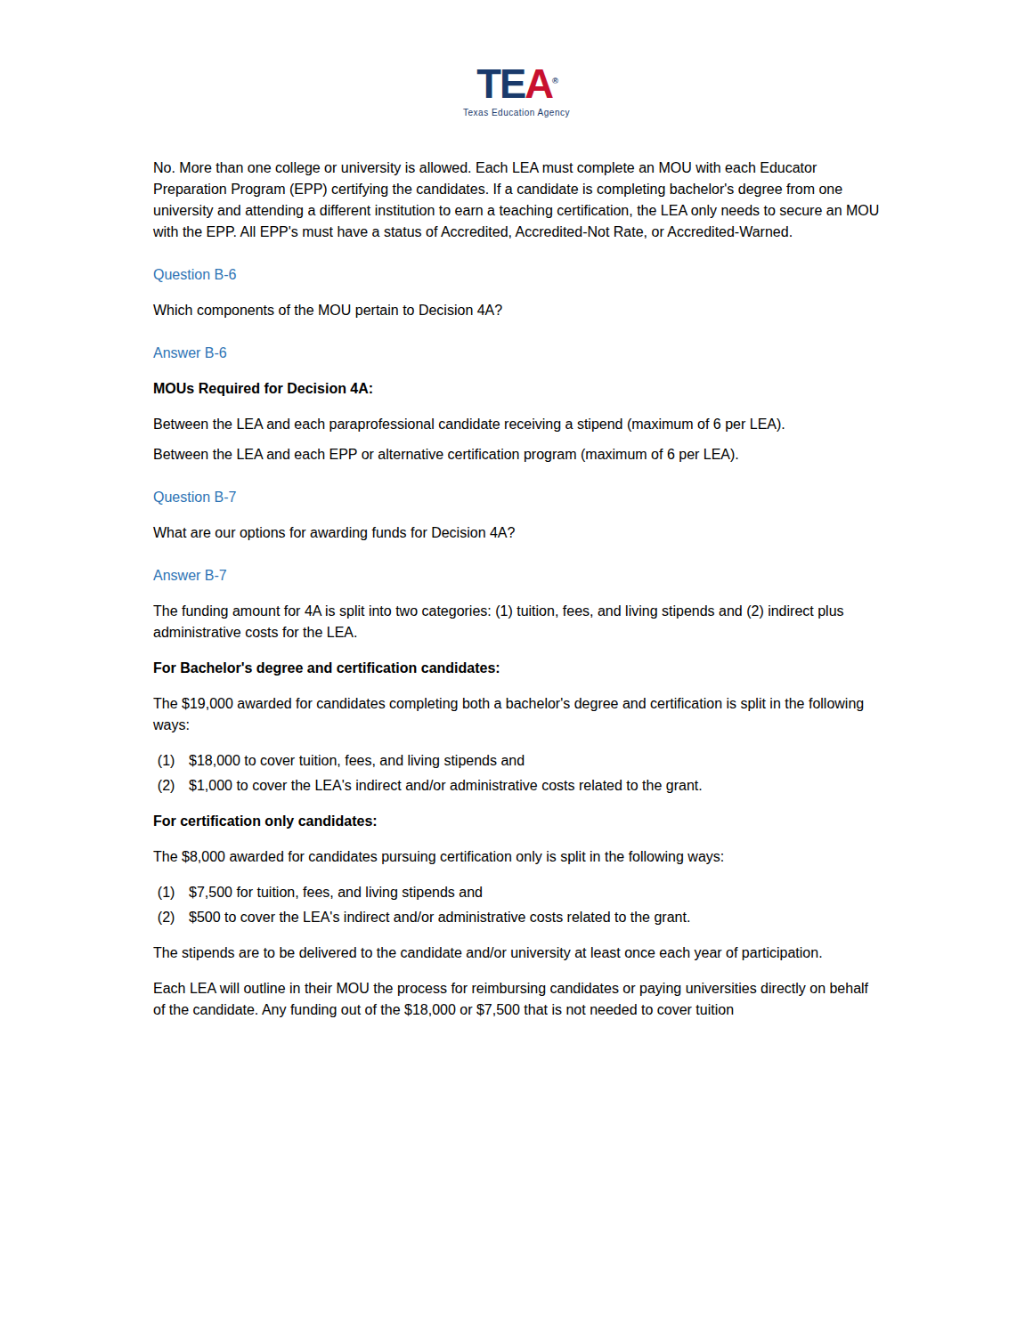TEA®
Texas Education Agency
No. More than one college or university is allowed. Each LEA must complete an MOU with each Educator Preparation Program (EPP) certifying the candidates. If a candidate is completing bachelor's degree from one university and attending a different institution to earn a teaching certification, the LEA only needs to secure an MOU with the EPP. All EPP's must have a status of Accredited, Accredited-Not Rate, or Accredited-Warned.
Question B-6
Which components of the MOU pertain to Decision 4A?
Answer B-6
MOUs Required for Decision 4A:
Between the LEA and each paraprofessional candidate receiving a stipend (maximum of 6 per LEA).
Between the LEA and each EPP or alternative certification program (maximum of 6 per LEA).
Question B-7
What are our options for awarding funds for Decision 4A?
Answer B-7
The funding amount for 4A is split into two categories: (1) tuition, fees, and living stipends and (2) indirect plus administrative costs for the LEA.
For Bachelor's degree and certification candidates:
The $19,000 awarded for candidates completing both a bachelor's degree and certification is split in the following ways:
$18,000 to cover tuition, fees, and living stipends and
$1,000 to cover the LEA's indirect and/or administrative costs related to the grant.
For certification only candidates:
The $8,000 awarded for candidates pursuing certification only is split in the following ways:
$7,500 for tuition, fees, and living stipends and
$500 to cover the LEA's indirect and/or administrative costs related to the grant.
The stipends are to be delivered to the candidate and/or university at least once each year of participation.
Each LEA will outline in their MOU the process for reimbursing candidates or paying universities directly on behalf of the candidate. Any funding out of the $18,000 or $7,500 that is not needed to cover tuition